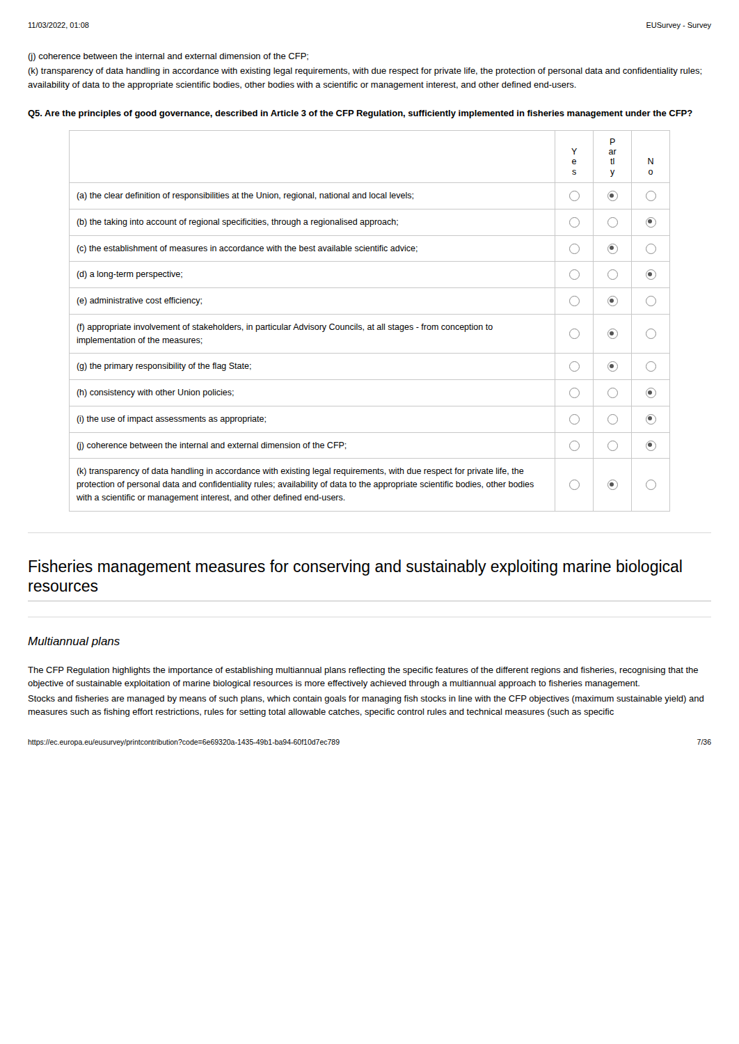11/03/2022, 01:08
EUSurvey - Survey
(j) coherence between the internal and external dimension of the CFP;
(k) transparency of data handling in accordance with existing legal requirements, with due respect for private life, the protection of personal data and confidentiality rules; availability of data to the appropriate scientific bodies, other bodies with a scientific or management interest, and other defined end-users.
Q5. Are the principles of good governance, described in Article 3 of the CFP Regulation, sufficiently implemented in fisheries management under the CFP?
| | Y e s | P ar tl y | N o |
| --- | --- | --- | --- |
| (a) the clear definition of responsibilities at the Union, regional, national and local levels; | | | |
| (b) the taking into account of regional specificities, through a regionalised approach; | | | |
| (c) the establishment of measures in accordance with the best available scientific advice; | | | |
| (d) a long-term perspective; | | | |
| (e) administrative cost efficiency; | | | |
| (f) appropriate involvement of stakeholders, in particular Advisory Councils, at all stages - from conception to implementation of the measures; | | | |
| (g) the primary responsibility of the flag State; | | | |
| (h) consistency with other Union policies; | | | |
| (i) the use of impact assessments as appropriate; | | | |
| (j) coherence between the internal and external dimension of the CFP; | | | |
| (k) transparency of data handling in accordance with existing legal requirements, with due respect for private life, the protection of personal data and confidentiality rules; availability of data to the appropriate scientific bodies, other bodies with a scientific or management interest, and other defined end-users. | | | |
Fisheries management measures for conserving and sustainably exploiting marine biological resources
Multiannual plans
The CFP Regulation highlights the importance of establishing multiannual plans reflecting the specific features of the different regions and fisheries, recognising that the objective of sustainable exploitation of marine biological resources is more effectively achieved through a multiannual approach to fisheries management.
Stocks and fisheries are managed by means of such plans, which contain goals for managing fish stocks in line with the CFP objectives (maximum sustainable yield) and measures such as fishing effort restrictions, rules for setting total allowable catches, specific control rules and technical measures (such as specific
https://ec.europa.eu/eusurvey/printcontribution?code=6e69320a-1435-49b1-ba94-60f10d7ec789
7/36